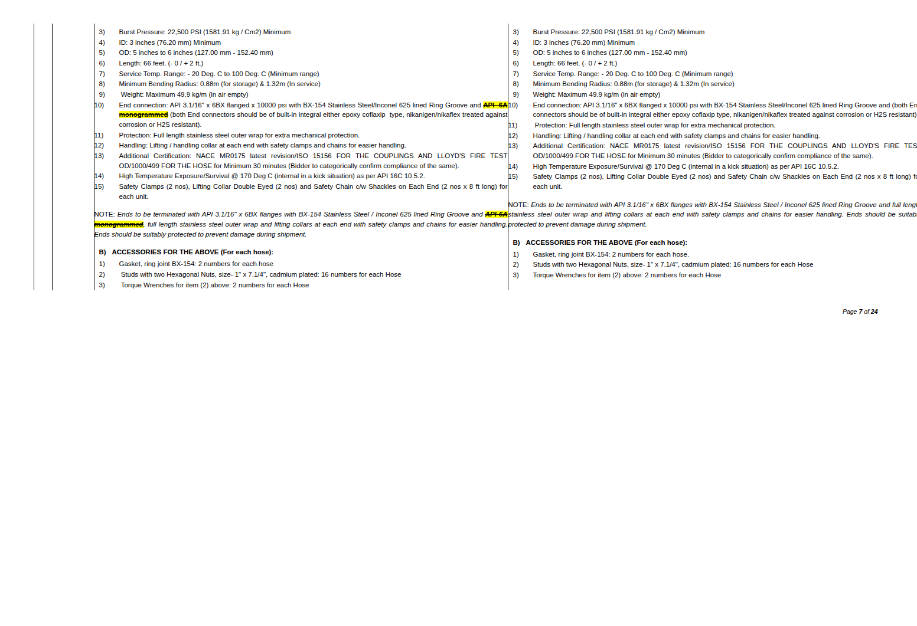| | | 3) Burst Pressure: 22,500 PSI (1581.91 kg / Cm2) Minimum 4) ID: 3 inches (76.20 mm) Minimum 5) OD: 5 inches to 6 inches (127.00 mm - 152.40 mm) 6) Length: 66 feet. (- 0 / + 2 ft.) 7) Service Temp. Range: - 20 Deg. C to 100 Deg. C (Minimum range) 8) Minimum Bending Radius: 0.88m (for storage) & 1.32m (In service) 9) Weight: Maximum 49.9 kg/m (in air empty) 10) End connection: API 3.1/16" x 6BX flanged x 10000 psi with BX-154 Stainless Steel/Inconel 625 lined Ring Groove and API 6A monogrammed (both End connectors should be of built-in integral either epoxy coflaxip type, nikanigen/nikaflex treated against corrosion or H2S resistant). 11) Protection: Full length stainless steel outer wrap for extra mechanical protection. 12) Handling: Lifting / handling collar at each end with safety clamps and chains for easier handling. 13) Additional Certification: NACE MR0175 latest revision/ISO 15156 FOR THE COUPLINGS AND LLOYD'S FIRE TEST OD/1000/499 FOR THE HOSE for Minimum 30 minutes (Bidder to categorically confirm compliance of the same). 14) High Temperature Exposure/Survival @ 170 Deg C (internal in a kick situation) as per API 16C 10.5.2. 15) Safety Clamps (2 nos), Lifting Collar Double Eyed (2 nos) and Safety Chain c/w Shackles on Each End (2 nos x 8 ft long) for each unit. NOTE: Ends to be terminated with API 3.1/16" x 6BX flanges with BX-154 Stainless Steel / Inconel 625 lined Ring Groove and API 6A monogrammed , full length stainless steel outer wrap and lifting collars at each end with safety clamps and chains for easier handling. Ends should be suitably protected to prevent damage during shipment. B) ACCESSORIES FOR THE ABOVE (For each hose): 1) Gasket, ring joint BX-154: 2 numbers for each hose 2) Studs with two Hexagonal Nuts, size- 1" x 7.1/4", cadmium plated: 16 numbers for each Hose 3) Torque Wrenches for item (2) above: 2 numbers for each Hose | 3) Burst Pressure: 22,500 PSI (1581.91 kg / Cm2) Minimum 4) ID: 3 inches (76.20 mm) Minimum 5) OD: 5 inches to 6 inches (127.00 mm - 152.40 mm) 6) Length: 66 feet. (- 0 / + 2 ft.) 7) Service Temp. Range: - 20 Deg. C to 100 Deg. C (Minimum range) 8) Minimum Bending Radius: 0.88m (for storage) & 1.32m (In service) 9) Weight: Maximum 49.9 kg/m (in air empty) 10) End connection: API 3.1/16" x 6BX flanged x 10000 psi with BX-154 Stainless Steel/Inconel 625 lined Ring Groove and (both End connectors should be of built-in integral either epoxy coflaxip type, nikanigen/nikaflex treated against corrosion or H2S resistant). 11) Protection: Full length stainless steel outer wrap for extra mechanical protection. 12) Handling: Lifting / handling collar at each end with safety clamps and chains for easier handling. 13) Additional Certification: NACE MR0175 latest revision/ISO 15156 FOR THE COUPLINGS AND LLOYD'S FIRE TEST OD/1000/499 FOR THE HOSE for Minimum 30 minutes (Bidder to categorically confirm compliance of the same). 14) High Temperature Exposure/Survival @ 170 Deg C (internal in a kick situation) as per API 16C 10.5.2. 15) Safety Clamps (2 nos), Lifting Collar Double Eyed (2 nos) and Safety Chain c/w Shackles on Each End (2 nos x 8 ft long) for each unit. NOTE: Ends to be terminated with API 3.1/16" x 6BX flanges with BX-154 Stainless Steel / Inconel 625 lined Ring Groove and full length stainless steel outer wrap and lifting collars at each end with safety clamps and chains for easier handling. Ends should be suitably protected to prevent damage during shipment. B) ACCESSORIES FOR THE ABOVE (For each hose): 1) Gasket, ring joint BX-154: 2 numbers for each hose. 2) Studs with two Hexagonal Nuts, size- 1" x 7.1/4", cadmium plated: 16 numbers for each Hose 3) Torque Wrenches for item (2) above: 2 numbers for each Hose |
Page 7 of 24